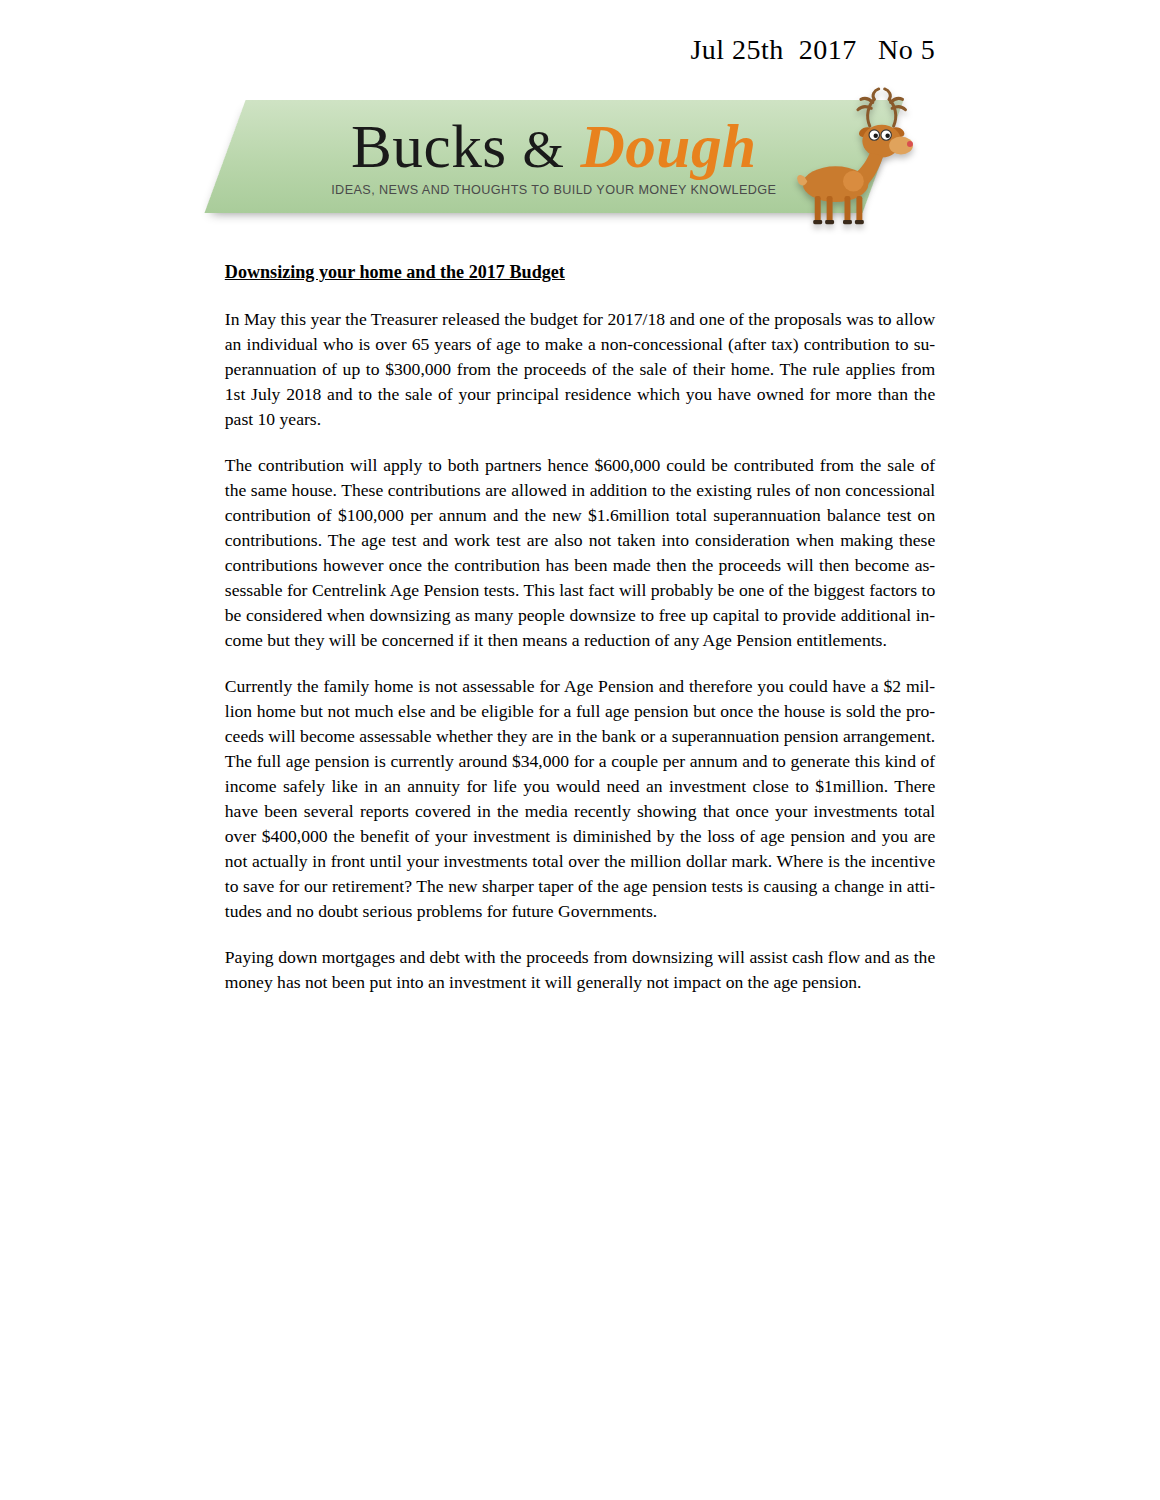Jul 25th 2017 No 5
Bucks & Dough
Ideas, news and thoughts to build your money knowledge
Downsizing your home and the 2017 Budget
In May this year the Treasurer released the budget for 2017/18 and one of the proposals was to allow an individual who is over 65 years of age to make a non-concessional (after tax) contribution to superannuation of up to $300,000 from the proceeds of the sale of their home. The rule applies from 1st July 2018 and to the sale of your principal residence which you have owned for more than the past 10 years.
The contribution will apply to both partners hence $600,000 could be contributed from the sale of the same house. These contributions are allowed in addition to the existing rules of non concessional contribution of $100,000 per annum and the new $1.6million total superannuation balance test on contributions. The age test and work test are also not taken into consideration when making these contributions however once the contribution has been made then the proceeds will then become assessable for Centrelink Age Pension tests. This last fact will probably be one of the biggest factors to be considered when downsizing as many people downsize to free up capital to provide additional income but they will be concerned if it then means a reduction of any Age Pension entitlements.
Currently the family home is not assessable for Age Pension and therefore you could have a $2 million home but not much else and be eligible for a full age pension but once the house is sold the proceeds will become assessable whether they are in the bank or a superannuation pension arrangement. The full age pension is currently around $34,000 for a couple per annum and to generate this kind of income safely like in an annuity for life you would need an investment close to $1million. There have been several reports covered in the media recently showing that once your investments total over $400,000 the benefit of your investment is diminished by the loss of age pension and you are not actually in front until your investments total over the million dollar mark. Where is the incentive to save for our retirement? The new sharper taper of the age pension tests is causing a change in attitudes and no doubt serious problems for future Governments.
Paying down mortgages and debt with the proceeds from downsizing will assist cash flow and as the money has not been put into an investment it will generally not impact on the age pension.